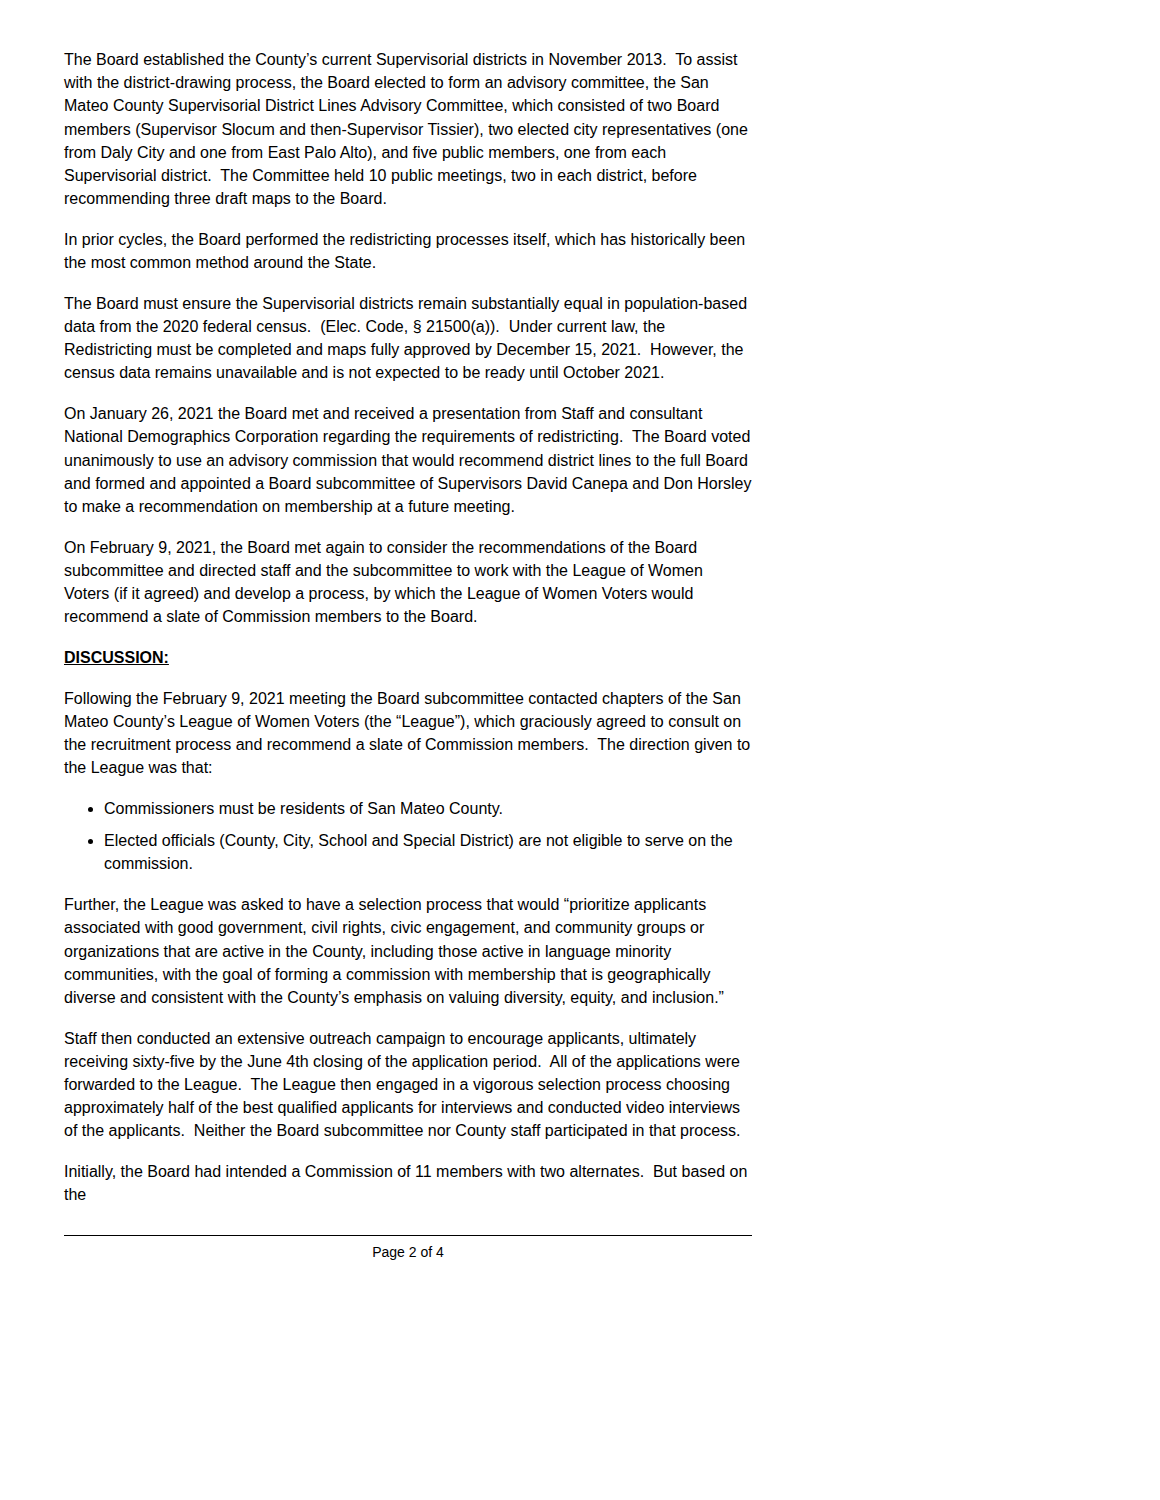The Board established the County’s current Supervisorial districts in November 2013. To assist with the district-drawing process, the Board elected to form an advisory committee, the San Mateo County Supervisorial District Lines Advisory Committee, which consisted of two Board members (Supervisor Slocum and then-Supervisor Tissier), two elected city representatives (one from Daly City and one from East Palo Alto), and five public members, one from each Supervisorial district. The Committee held 10 public meetings, two in each district, before recommending three draft maps to the Board.
In prior cycles, the Board performed the redistricting processes itself, which has historically been the most common method around the State.
The Board must ensure the Supervisorial districts remain substantially equal in population-based data from the 2020 federal census. (Elec. Code, § 21500(a)). Under current law, the Redistricting must be completed and maps fully approved by December 15, 2021. However, the census data remains unavailable and is not expected to be ready until October 2021.
On January 26, 2021 the Board met and received a presentation from Staff and consultant National Demographics Corporation regarding the requirements of redistricting. The Board voted unanimously to use an advisory commission that would recommend district lines to the full Board and formed and appointed a Board subcommittee of Supervisors David Canepa and Don Horsley to make a recommendation on membership at a future meeting.
On February 9, 2021, the Board met again to consider the recommendations of the Board subcommittee and directed staff and the subcommittee to work with the League of Women Voters (if it agreed) and develop a process, by which the League of Women Voters would recommend a slate of Commission members to the Board.
DISCUSSION:
Following the February 9, 2021 meeting the Board subcommittee contacted chapters of the San Mateo County’s League of Women Voters (the “League”), which graciously agreed to consult on the recruitment process and recommend a slate of Commission members. The direction given to the League was that:
Commissioners must be residents of San Mateo County.
Elected officials (County, City, School and Special District) are not eligible to serve on the commission.
Further, the League was asked to have a selection process that would “prioritize applicants associated with good government, civil rights, civic engagement, and community groups or organizations that are active in the County, including those active in language minority communities, with the goal of forming a commission with membership that is geographically diverse and consistent with the County’s emphasis on valuing diversity, equity, and inclusion.”
Staff then conducted an extensive outreach campaign to encourage applicants, ultimately receiving sixty-five by the June 4th closing of the application period. All of the applications were forwarded to the League. The League then engaged in a vigorous selection process choosing approximately half of the best qualified applicants for interviews and conducted video interviews of the applicants. Neither the Board subcommittee nor County staff participated in that process.
Initially, the Board had intended a Commission of 11 members with two alternates. But based on the
Page 2 of 4